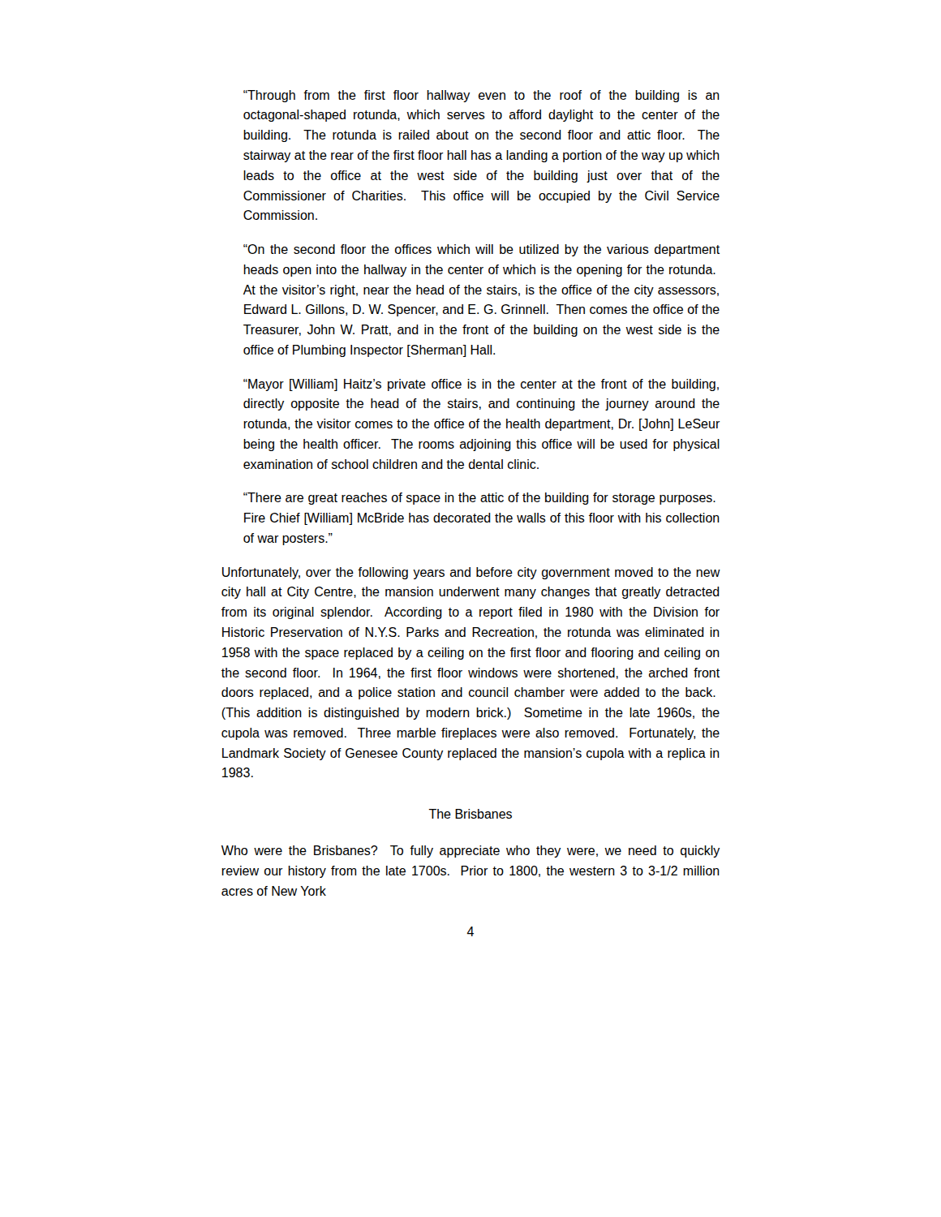“Through from the first floor hallway even to the roof of the building is an octagonal-shaped rotunda, which serves to afford daylight to the center of the building. The rotunda is railed about on the second floor and attic floor. The stairway at the rear of the first floor hall has a landing a portion of the way up which leads to the office at the west side of the building just over that of the Commissioner of Charities. This office will be occupied by the Civil Service Commission.
“On the second floor the offices which will be utilized by the various department heads open into the hallway in the center of which is the opening for the rotunda. At the visitor’s right, near the head of the stairs, is the office of the city assessors, Edward L. Gillons, D. W. Spencer, and E. G. Grinnell. Then comes the office of the Treasurer, John W. Pratt, and in the front of the building on the west side is the office of Plumbing Inspector [Sherman] Hall.
“Mayor [William] Haitz’s private office is in the center at the front of the building, directly opposite the head of the stairs, and continuing the journey around the rotunda, the visitor comes to the office of the health department, Dr. [John] LeSeur being the health officer. The rooms adjoining this office will be used for physical examination of school children and the dental clinic.
“There are great reaches of space in the attic of the building for storage purposes. Fire Chief [William] McBride has decorated the walls of this floor with his collection of war posters.”
Unfortunately, over the following years and before city government moved to the new city hall at City Centre, the mansion underwent many changes that greatly detracted from its original splendor. According to a report filed in 1980 with the Division for Historic Preservation of N.Y.S. Parks and Recreation, the rotunda was eliminated in 1958 with the space replaced by a ceiling on the first floor and flooring and ceiling on the second floor. In 1964, the first floor windows were shortened, the arched front doors replaced, and a police station and council chamber were added to the back. (This addition is distinguished by modern brick.) Sometime in the late 1960s, the cupola was removed. Three marble fireplaces were also removed. Fortunately, the Landmark Society of Genesee County replaced the mansion’s cupola with a replica in 1983.
The Brisbanes
Who were the Brisbanes? To fully appreciate who they were, we need to quickly review our history from the late 1700s. Prior to 1800, the western 3 to 3-1/2 million acres of New York
4